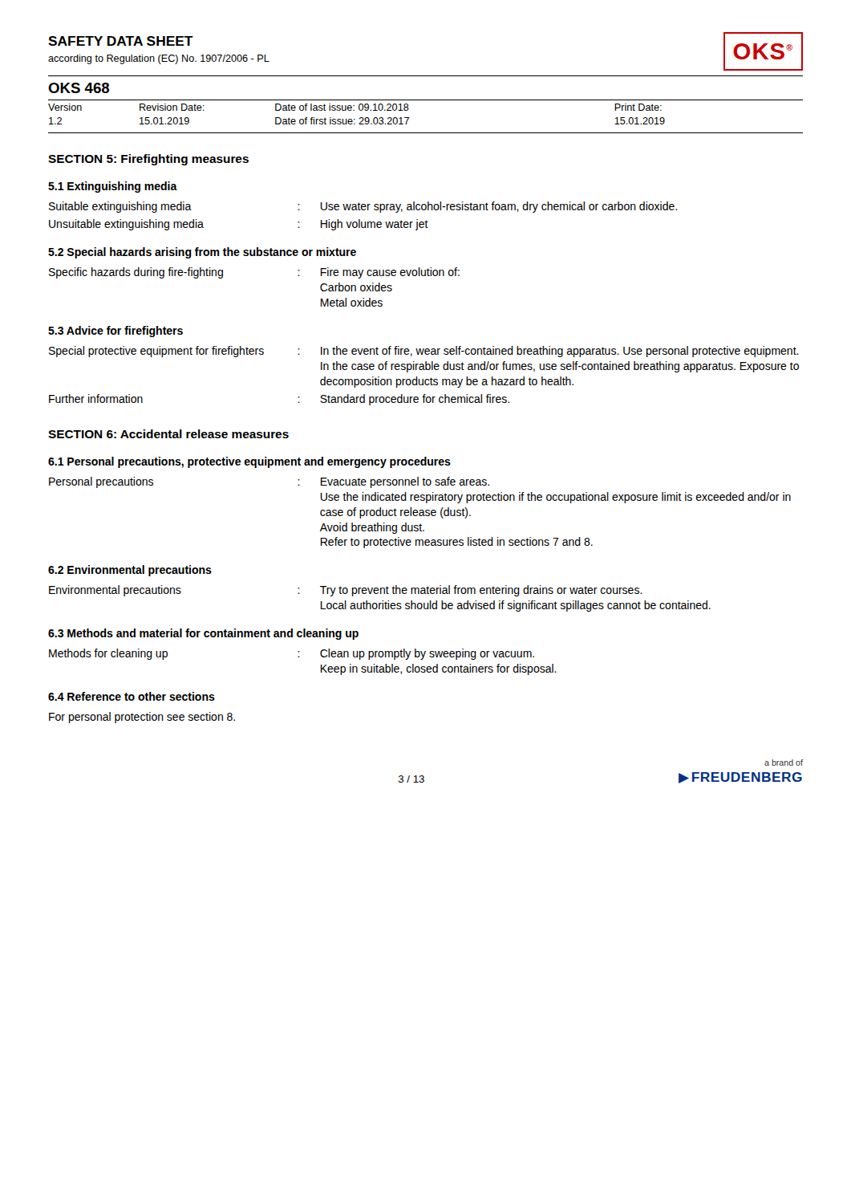SAFETY DATA SHEET
according to Regulation (EC) No. 1907/2006 - PL
OKS®
OKS 468
| Version 1.2 | Revision Date: 15.01.2019 | Date of last issue: 09.10.2018 Date of first issue: 29.03.2017 | Print Date: 15.01.2019 |
SECTION 5: Firefighting measures
5.1 Extinguishing media
| Suitable extinguishing media | : | Use water spray, alcohol-resistant foam, dry chemical or carbon dioxide. |
| Unsuitable extinguishing media | : | High volume water jet |
5.2 Special hazards arising from the substance or mixture
| Specific hazards during fire-fighting | : | Fire may cause evolution of: Carbon oxides Metal oxides |
5.3 Advice for firefighters
| Special protective equipment for firefighters | : | In the event of fire, wear self-contained breathing apparatus. Use personal protective equipment. In the case of respirable dust and/or fumes, use self-contained breathing apparatus. Exposure to decomposition products may be a hazard to health. |
| Further information | : | Standard procedure for chemical fires. |
SECTION 6: Accidental release measures
6.1 Personal precautions, protective equipment and emergency procedures
| Personal precautions | : | Evacuate personnel to safe areas. Use the indicated respiratory protection if the occupational exposure limit is exceeded and/or in case of product release (dust). Avoid breathing dust. Refer to protective measures listed in sections 7 and 8. |
6.2 Environmental precautions
| Environmental precautions | : | Try to prevent the material from entering drains or water courses. Local authorities should be advised if significant spillages cannot be contained. |
6.3 Methods and material for containment and cleaning up
| Methods for cleaning up | : | Clean up promptly by sweeping or vacuum. Keep in suitable, closed containers for disposal. |
6.4 Reference to other sections
For personal protection see section 8.
3 / 13
a brand of
▶ FREUDENBERG